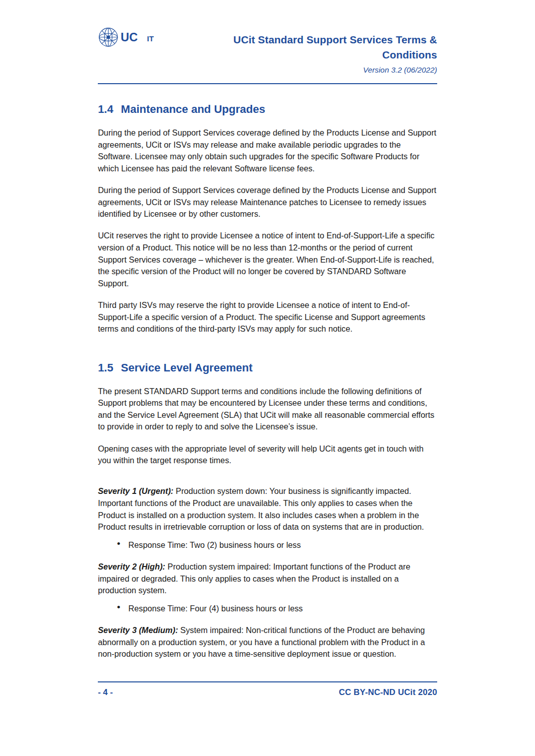UC IT
UCit Standard Support Services Terms & Conditions
Version 3.2 (06/2022)
1.4 Maintenance and Upgrades
During the period of Support Services coverage defined by the Products License and Support agreements, UCit or ISVs may release and make available periodic upgrades to the Software. Licensee may only obtain such upgrades for the specific Software Products for which Licensee has paid the relevant Software license fees.
During the period of Support Services coverage defined by the Products License and Support agreements, UCit or ISVs may release Maintenance patches to Licensee to remedy issues identified by Licensee or by other customers.
UCit reserves the right to provide Licensee a notice of intent to End-of-Support-Life a specific version of a Product. This notice will be no less than 12-months or the period of current Support Services coverage – whichever is the greater. When End-of-Support-Life is reached, the specific version of the Product will no longer be covered by STANDARD Software Support.
Third party ISVs may reserve the right to provide Licensee a notice of intent to End-of-Support-Life a specific version of a Product. The specific License and Support agreements terms and conditions of the third-party ISVs may apply for such notice.
1.5 Service Level Agreement
The present STANDARD Support terms and conditions include the following definitions of Support problems that may be encountered by Licensee under these terms and conditions, and the Service Level Agreement (SLA) that UCit will make all reasonable commercial efforts to provide in order to reply to and solve the Licensee’s issue.
Opening cases with the appropriate level of severity will help UCit agents get in touch with you within the target response times.
Severity 1 (Urgent): Production system down: Your business is significantly impacted. Important functions of the Product are unavailable. This only applies to cases when the Product is installed on a production system. It also includes cases when a problem in the Product results in irretrievable corruption or loss of data on systems that are in production.
Response Time: Two (2) business hours or less
Severity 2 (High): Production system impaired: Important functions of the Product are impaired or degraded. This only applies to cases when the Product is installed on a production system.
Response Time: Four (4) business hours or less
Severity 3 (Medium): System impaired: Non-critical functions of the Product are behaving abnormally on a production system, or you have a functional problem with the Product in a non-production system or you have a time-sensitive deployment issue or question.
- 4 -
CC BY-NC-ND UCit 2020